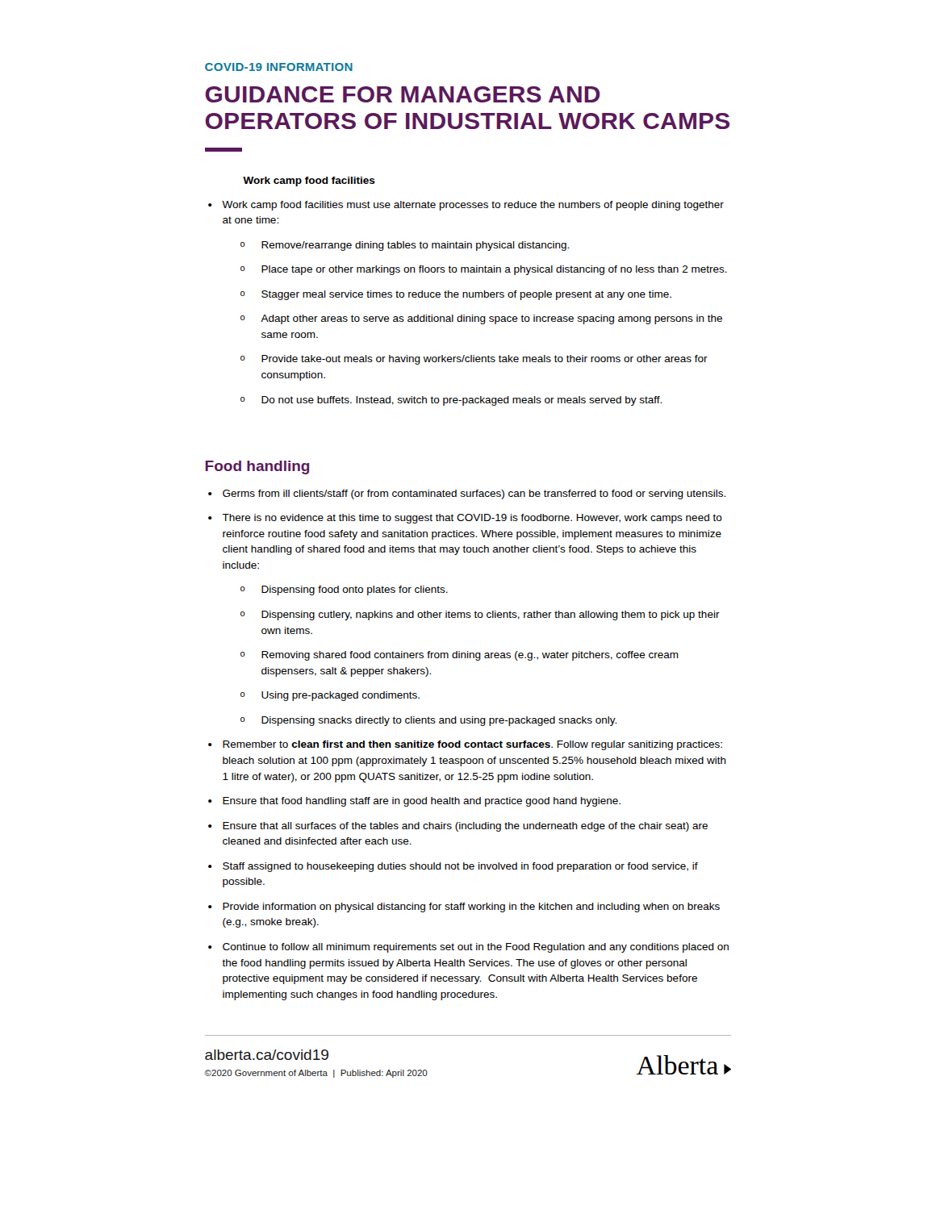COVID-19 INFORMATION
GUIDANCE FOR MANAGERS AND OPERATORS OF INDUSTRIAL WORK CAMPS
Work camp food facilities
Work camp food facilities must use alternate processes to reduce the numbers of people dining together at one time:
Remove/rearrange dining tables to maintain physical distancing.
Place tape or other markings on floors to maintain a physical distancing of no less than 2 metres.
Stagger meal service times to reduce the numbers of people present at any one time.
Adapt other areas to serve as additional dining space to increase spacing among persons in the same room.
Provide take-out meals or having workers/clients take meals to their rooms or other areas for consumption.
Do not use buffets. Instead, switch to pre-packaged meals or meals served by staff.
Food handling
Germs from ill clients/staff (or from contaminated surfaces) can be transferred to food or serving utensils.
There is no evidence at this time to suggest that COVID-19 is foodborne. However, work camps need to reinforce routine food safety and sanitation practices. Where possible, implement measures to minimize client handling of shared food and items that may touch another client’s food. Steps to achieve this include:
Dispensing food onto plates for clients.
Dispensing cutlery, napkins and other items to clients, rather than allowing them to pick up their own items.
Removing shared food containers from dining areas (e.g., water pitchers, coffee cream dispensers, salt & pepper shakers).
Using pre-packaged condiments.
Dispensing snacks directly to clients and using pre-packaged snacks only.
Remember to clean first and then sanitize food contact surfaces. Follow regular sanitizing practices: bleach solution at 100 ppm (approximately 1 teaspoon of unscented 5.25% household bleach mixed with 1 litre of water), or 200 ppm QUATS sanitizer, or 12.5-25 ppm iodine solution.
Ensure that food handling staff are in good health and practice good hand hygiene.
Ensure that all surfaces of the tables and chairs (including the underneath edge of the chair seat) are cleaned and disinfected after each use.
Staff assigned to housekeeping duties should not be involved in food preparation or food service, if possible.
Provide information on physical distancing for staff working in the kitchen and including when on breaks (e.g., smoke break).
Continue to follow all minimum requirements set out in the Food Regulation and any conditions placed on the food handling permits issued by Alberta Health Services. The use of gloves or other personal protective equipment may be considered if necessary. Consult with Alberta Health Services before implementing such changes in food handling procedures.
alberta.ca/covid19
©2020 Government of Alberta | Published: April 2020
Alberta